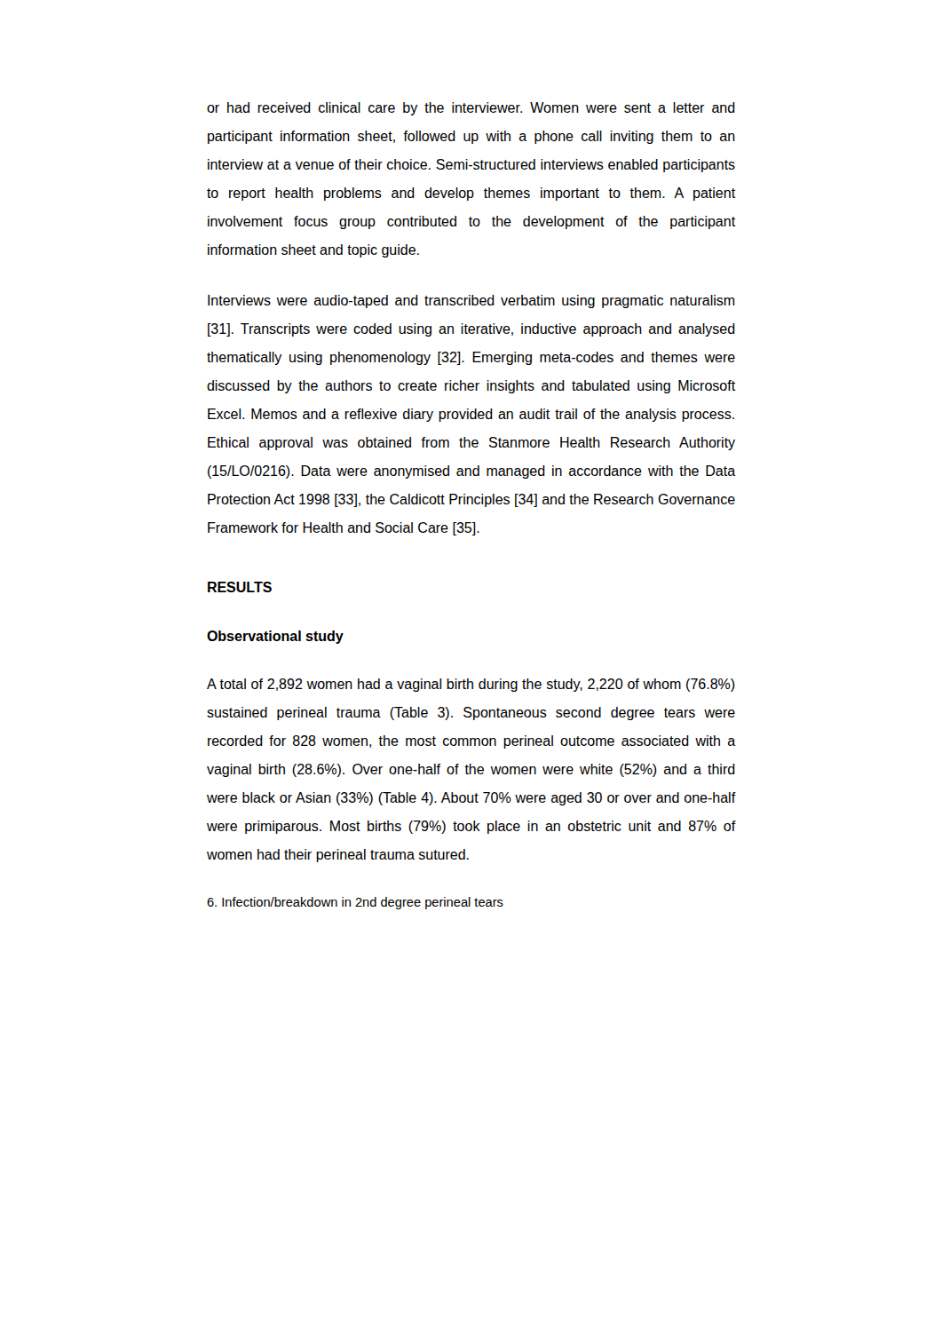or had received clinical care by the interviewer. Women were sent a letter and participant information sheet, followed up with a phone call inviting them to an interview at a venue of their choice. Semi-structured interviews enabled participants to report health problems and develop themes important to them. A patient involvement focus group contributed to the development of the participant information sheet and topic guide.
Interviews were audio-taped and transcribed verbatim using pragmatic naturalism [31]. Transcripts were coded using an iterative, inductive approach and analysed thematically using phenomenology [32]. Emerging meta-codes and themes were discussed by the authors to create richer insights and tabulated using Microsoft Excel. Memos and a reflexive diary provided an audit trail of the analysis process. Ethical approval was obtained from the Stanmore Health Research Authority (15/LO/0216). Data were anonymised and managed in accordance with the Data Protection Act 1998 [33], the Caldicott Principles [34] and the Research Governance Framework for Health and Social Care [35].
RESULTS
Observational study
A total of 2,892 women had a vaginal birth during the study, 2,220 of whom (76.8%) sustained perineal trauma (Table 3). Spontaneous second degree tears were recorded for 828 women, the most common perineal outcome associated with a vaginal birth (28.6%). Over one-half of the women were white (52%) and a third were black or Asian (33%) (Table 4). About 70% were aged 30 or over and one-half were primiparous. Most births (79%) took place in an obstetric unit and 87% of women had their perineal trauma sutured.
6. Infection/breakdown in 2nd degree perineal tears